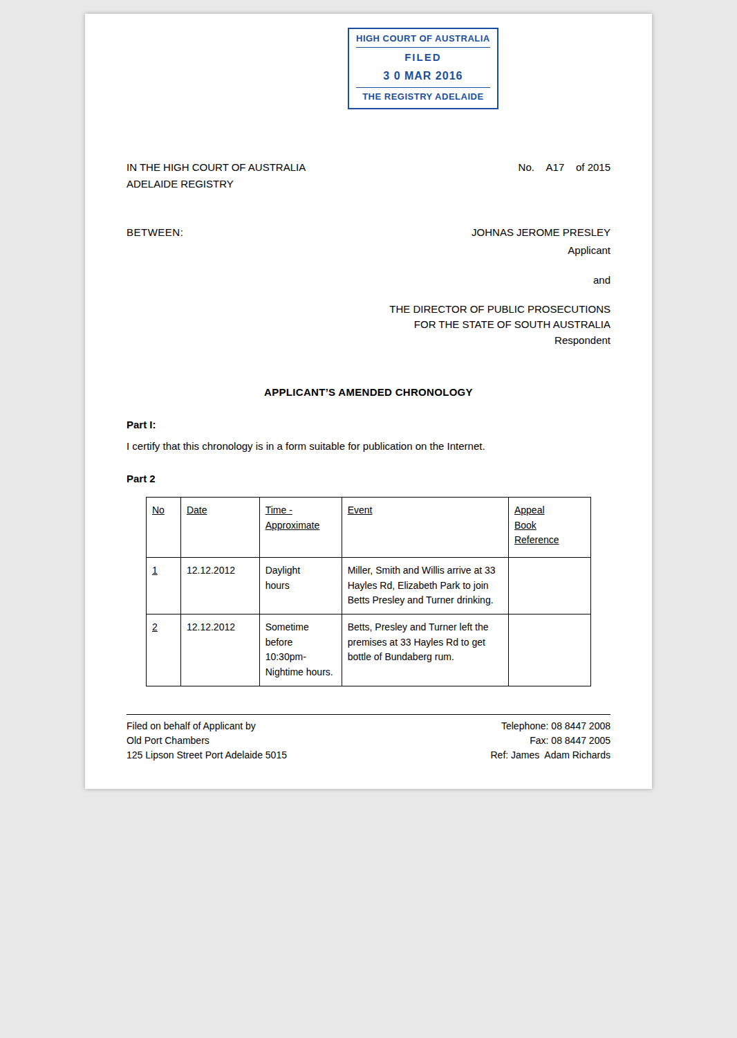HIGH COURT OF AUSTRALIA
FILED
3 0 MAR 2016
THE REGISTRY ADELAIDE
In the High Court of Australia
Adelaide Registry
No. A17 of 2015
Between:
Johnas Jerome Presley
Applicant
and
The Director of Public Prosecutions
for the State of South Australia
Respondent
Applicant’s Amended Chronology
Part I:
I certify that this chronology is in a form suitable for publication on the Internet.
Part 2
| No | Date | Time - Approximate | Event | Appeal Book Reference |
| --- | --- | --- | --- | --- |
| 1 | 12.12.2012 | Daylight hours | Miller, Smith and Willis arrive at 33 Hayles Rd, Elizabeth Park to join Betts Presley and Turner drinking. | |
| 2 | 12.12.2012 | Sometime before 10:30pm- Nightime hours. | Betts, Presley and Turner left the premises at 33 Hayles Rd to get bottle of Bundaberg rum. | |
Filed on behalf of Applicant by
Old Port Chambers
125 Lipson Street Port Adelaide 5015
Telephone: 08 8447 2008
Fax: 08 8447 2005
Ref: James Adam Richards